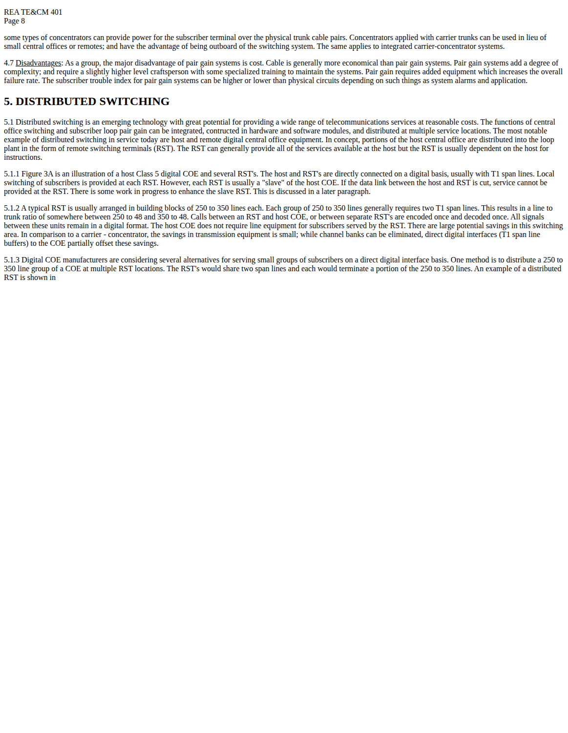REA TE&CM 401
Page 8
some types of concentrators can provide power for the subscriber terminal over the physical trunk cable pairs. Concentrators applied with carrier trunks can be used in lieu of small central offices or remotes; and have the advantage of being outboard of the switching system. The same applies to integrated carrier-concentrator systems.
4.7 Disadvantages: As a group, the major disadvantage of pair gain systems is cost. Cable is generally more economical than pair gain systems. Pair gain systems add a degree of complexity; and require a slightly higher level craftsperson with some specialized training to maintain the systems. Pair gain requires added equipment which increases the overall failure rate. The subscriber trouble index for pair gain systems can be higher or lower than physical circuits depending on such things as system alarms and application.
5. DISTRIBUTED SWITCHING
5.1 Distributed switching is an emerging technology with great potential for providing a wide range of telecommunications services at reasonable costs. The functions of central office switching and subscriber loop pair gain can be integrated, contructed in hardware and software modules, and distributed at multiple service locations. The most notable example of distributed switching in service today are host and remote digital central office equipment. In concept, portions of the host central office are distributed into the loop plant in the form of remote switching terminals (RST). The RST can generally provide all of the services available at the host but the RST is usually dependent on the host for instructions.
5.1.1 Figure 3A is an illustration of a host Class 5 digital COE and several RST's. The host and RST's are directly connected on a digital basis, usually with T1 span lines. Local switching of subscribers is provided at each RST. However, each RST is usually a "slave" of the host COE. If the data link between the host and RST is cut, service cannot be provided at the RST. There is some work in progress to enhance the slave RST. This is discussed in a later paragraph.
5.1.2 A typical RST is usually arranged in building blocks of 250 to 350 lines each. Each group of 250 to 350 lines generally requires two T1 span lines. This results in a line to trunk ratio of somewhere between 250 to 48 and 350 to 48. Calls between an RST and host COE, or between separate RST's are encoded once and decoded once. All signals between these units remain in a digital format. The host COE does not require line equipment for subscribers served by the RST. There are large potential savings in this switching area. In comparison to a carrier - concentrator, the savings in transmission equipment is small; while channel banks can be eliminated, direct digital interfaces (T1 span line buffers) to the COE partially offset these savings.
5.1.3 Digital COE manufacturers are considering several alternatives for serving small groups of subscribers on a direct digital interface basis. One method is to distribute a 250 to 350 line group of a COE at multiple RST locations. The RST's would share two span lines and each would terminate a portion of the 250 to 350 lines. An example of a distributed RST is shown in